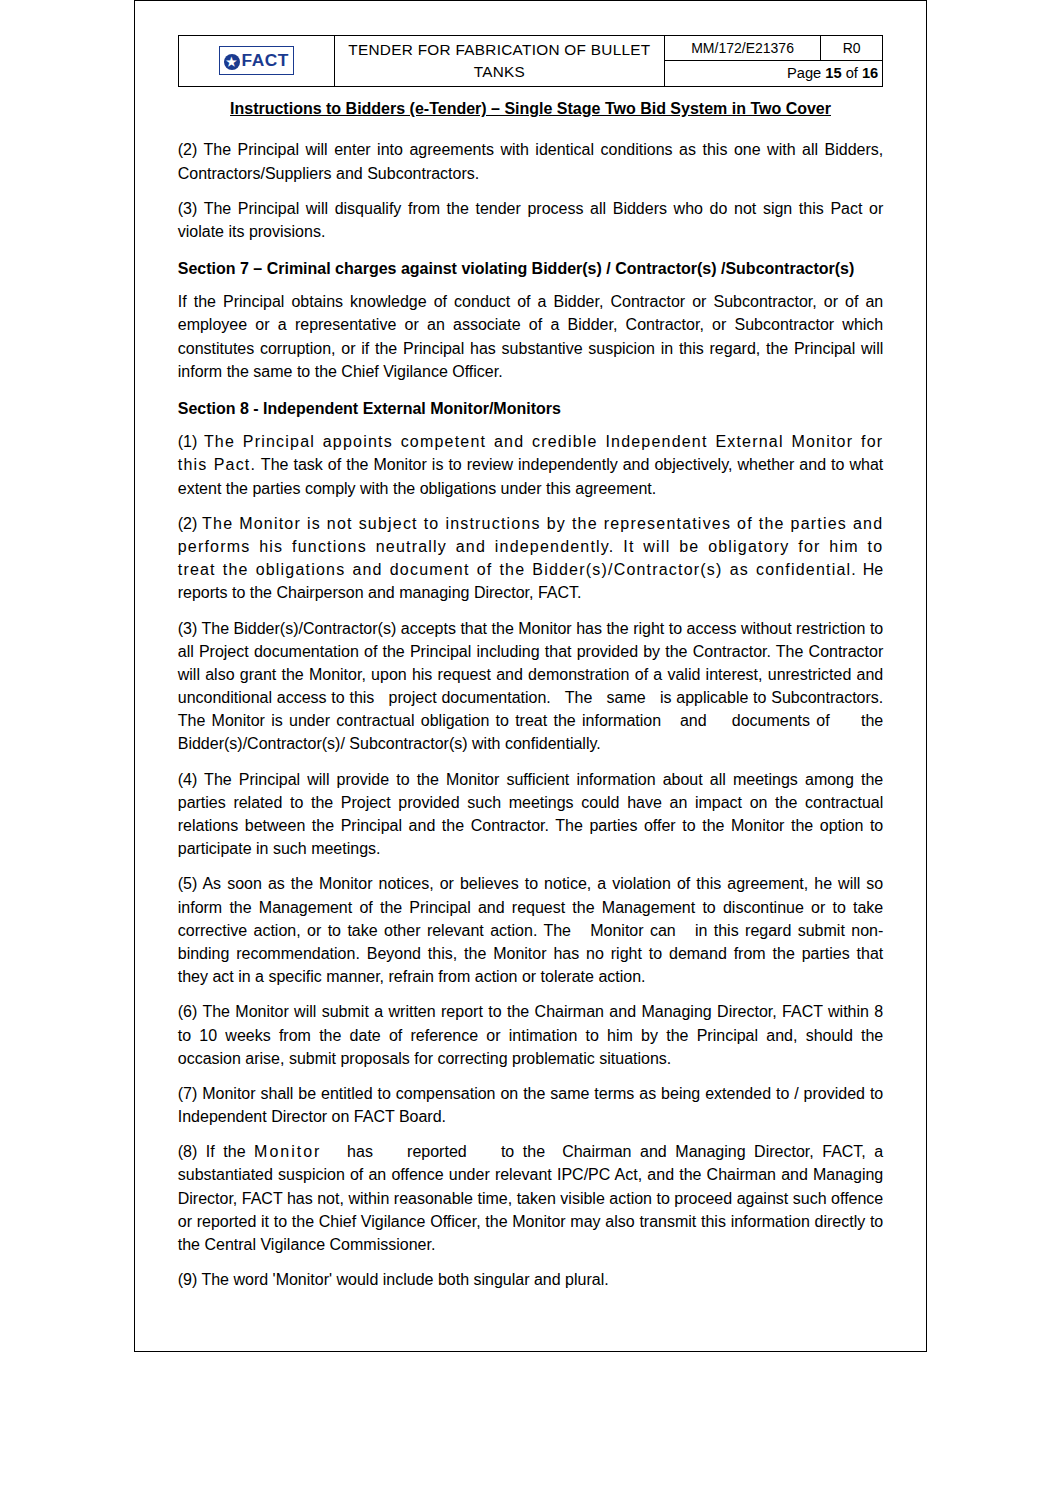| ★ FACT | TENDER FOR FABRICATION OF BULLET TANKS | MM/172/E21376 | R0 |
| Page 15 of 16 |
Instructions to Bidders (e-Tender) – Single Stage Two Bid System in Two Cover
(2) The Principal will enter into agreements with identical conditions as this one with all Bidders, Contractors/Suppliers and Subcontractors.
(3) The Principal will disqualify from the tender process all Bidders who do not sign this Pact or violate its provisions.
Section 7 – Criminal charges against violating Bidder(s) / Contractor(s) /Subcontractor(s)
If the Principal obtains knowledge of conduct of a Bidder, Contractor or Subcontractor, or of an employee or a representative or an associate of a Bidder, Contractor, or Subcontractor which constitutes corruption, or if the Principal has substantive suspicion in this regard, the Principal will inform the same to the Chief Vigilance Officer.
Section 8 - Independent External Monitor/Monitors
(1) The Principal appoints competent and credible Independent External Monitor for this Pact. The task of the Monitor is to review independently and objectively, whether and to what extent the parties comply with the obligations under this agreement.
(2) The Monitor is not subject to instructions by the representatives of the parties and performs his functions neutrally and independently. It will be obligatory for him to treat the obligations and document of the Bidder(s)/Contractor(s) as confidential. He reports to the Chairperson and managing Director, FACT.
(3) The Bidder(s)/Contractor(s) accepts that the Monitor has the right to access without restriction to all Project documentation of the Principal including that provided by the Contractor. The Contractor will also grant the Monitor, upon his request and demonstration of a valid interest, unrestricted and unconditional access to this project documentation. The same is applicable to Subcontractors. The Monitor is under contractual obligation to treat the information and documents of the Bidder(s)/Contractor(s)/ Subcontractor(s) with confidentially.
(4) The Principal will provide to the Monitor sufficient information about all meetings among the parties related to the Project provided such meetings could have an impact on the contractual relations between the Principal and the Contractor. The parties offer to the Monitor the option to participate in such meetings.
(5) As soon as the Monitor notices, or believes to notice, a violation of this agreement, he will so inform the Management of the Principal and request the Management to discontinue or to take corrective action, or to take other relevant action. The Monitor can in this regard submit non-binding recommendation. Beyond this, the Monitor has no right to demand from the parties that they act in a specific manner, refrain from action or tolerate action.
(6) The Monitor will submit a written report to the Chairman and Managing Director, FACT within 8 to 10 weeks from the date of reference or intimation to him by the Principal and, should the occasion arise, submit proposals for correcting problematic situations.
(7) Monitor shall be entitled to compensation on the same terms as being extended to / provided to Independent Director on FACT Board.
(8) If the Monitor has reported to the Chairman and Managing Director, FACT, a substantiated suspicion of an offence under relevant IPC/PC Act, and the Chairman and Managing Director, FACT has not, within reasonable time, taken visible action to proceed against such offence or reported it to the Chief Vigilance Officer, the Monitor may also transmit this information directly to the Central Vigilance Commissioner.
(9) The word 'Monitor' would include both singular and plural.